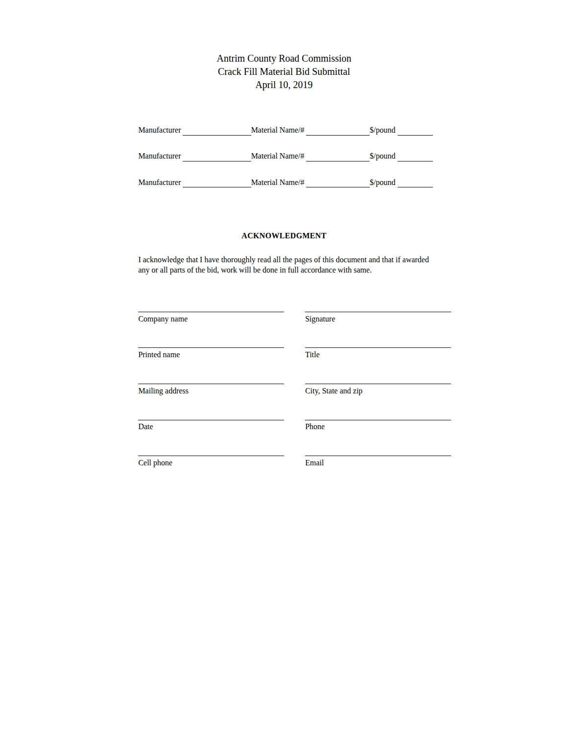Antrim County Road Commission
Crack Fill Material Bid Submittal
April 10, 2019
| Manufacturer | Material Name/# | $/pound |
| Manufacturer | Material Name/# | $/pound |
| Manufacturer | Material Name/# | $/pound |
ACKNOWLEDGMENT
I acknowledge that I have thoroughly read all the pages of this document and that if awarded any or all parts of the bid, work will be done in full accordance with same.
| Company name | Signature |
| Printed name | Title |
| Mailing address | City, State and zip |
| Date | Phone |
| Cell phone | Email |